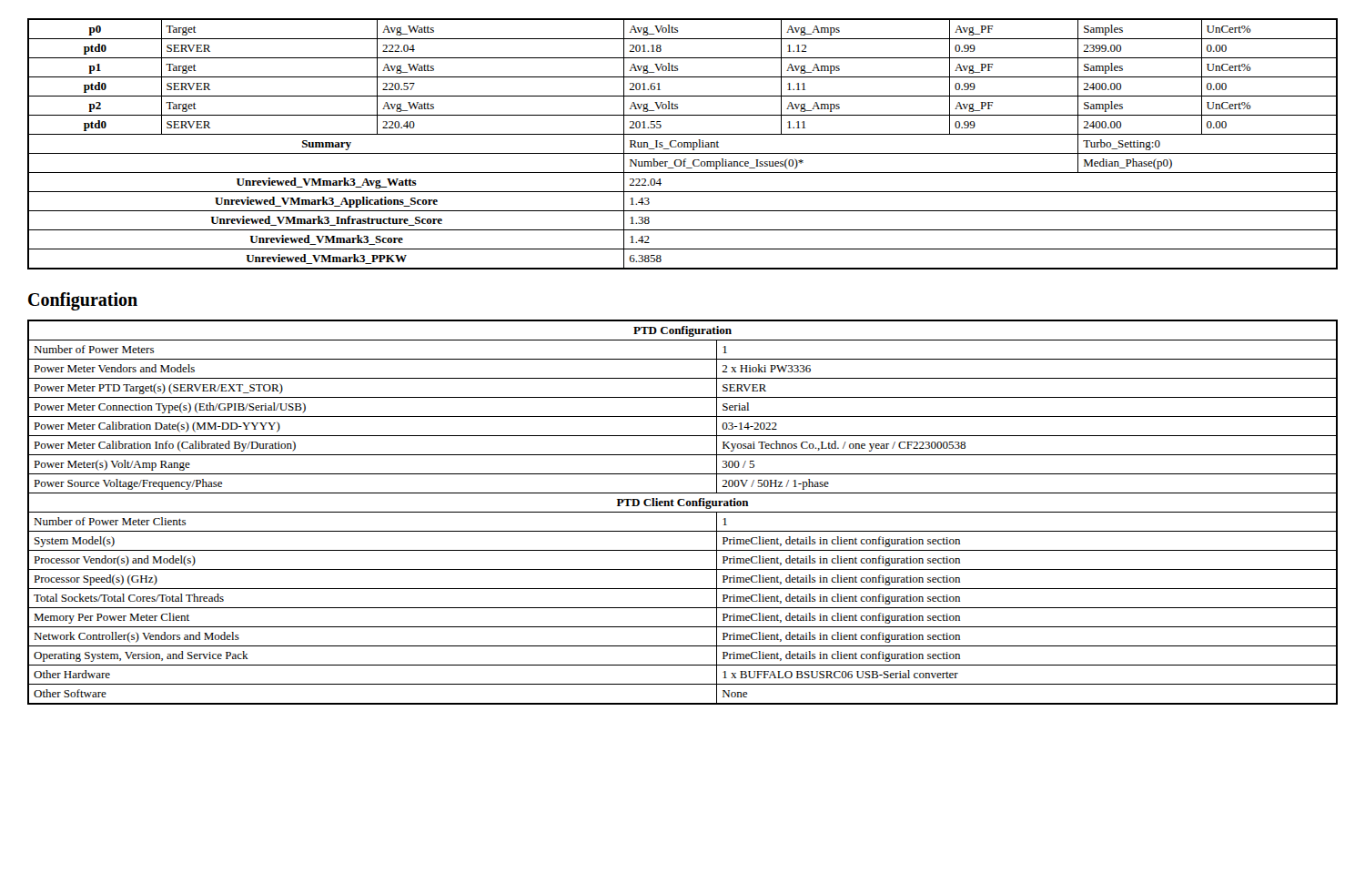| p0 | Target | Avg_Watts | Avg_Volts | Avg_Amps | Avg_PF | Samples | UnCert% |
| ptd0 | SERVER | 222.04 | 201.18 | 1.12 | 0.99 | 2399.00 | 0.00 |
| p1 | Target | Avg_Watts | Avg_Volts | Avg_Amps | Avg_PF | Samples | UnCert% |
| ptd0 | SERVER | 220.57 | 201.61 | 1.11 | 0.99 | 2400.00 | 0.00 |
| p2 | Target | Avg_Watts | Avg_Volts | Avg_Amps | Avg_PF | Samples | UnCert% |
| ptd0 | SERVER | 220.40 | 201.55 | 1.11 | 0.99 | 2400.00 | 0.00 |
| Summary | Run_Is_Compliant | Turbo_Setting:0 |
| | Number_Of_Compliance_Issues(0)* | Median_Phase(p0) |
| Unreviewed_VMmark3_Avg_Watts | 222.04 |
| Unreviewed_VMmark3_Applications_Score | 1.43 |
| Unreviewed_VMmark3_Infrastructure_Score | 1.38 |
| Unreviewed_VMmark3_Score | 1.42 |
| Unreviewed_VMmark3_PPKW | 6.3858 |
Configuration
| PTD Configuration |
| --- |
| Number of Power Meters | 1 |
| Power Meter Vendors and Models | 2 x Hioki PW3336 |
| Power Meter PTD Target(s) (SERVER/EXT_STOR) | SERVER |
| Power Meter Connection Type(s) (Eth/GPIB/Serial/USB) | Serial |
| Power Meter Calibration Date(s) (MM-DD-YYYY) | 03-14-2022 |
| Power Meter Calibration Info (Calibrated By/Duration) | Kyosai Technos Co.,Ltd. / one year / CF223000538 |
| Power Meter(s) Volt/Amp Range | 300 / 5 |
| Power Source Voltage/Frequency/Phase | 200V / 50Hz / 1-phase |
| PTD Client Configuration |
| Number of Power Meter Clients | 1 |
| System Model(s) | PrimeClient, details in client configuration section |
| Processor Vendor(s) and Model(s) | PrimeClient, details in client configuration section |
| Processor Speed(s) (GHz) | PrimeClient, details in client configuration section |
| Total Sockets/Total Cores/Total Threads | PrimeClient, details in client configuration section |
| Memory Per Power Meter Client | PrimeClient, details in client configuration section |
| Network Controller(s) Vendors and Models | PrimeClient, details in client configuration section |
| Operating System, Version, and Service Pack | PrimeClient, details in client configuration section |
| Other Hardware | 1 x BUFFALO BSUSRC06 USB-Serial converter |
| Other Software | None |